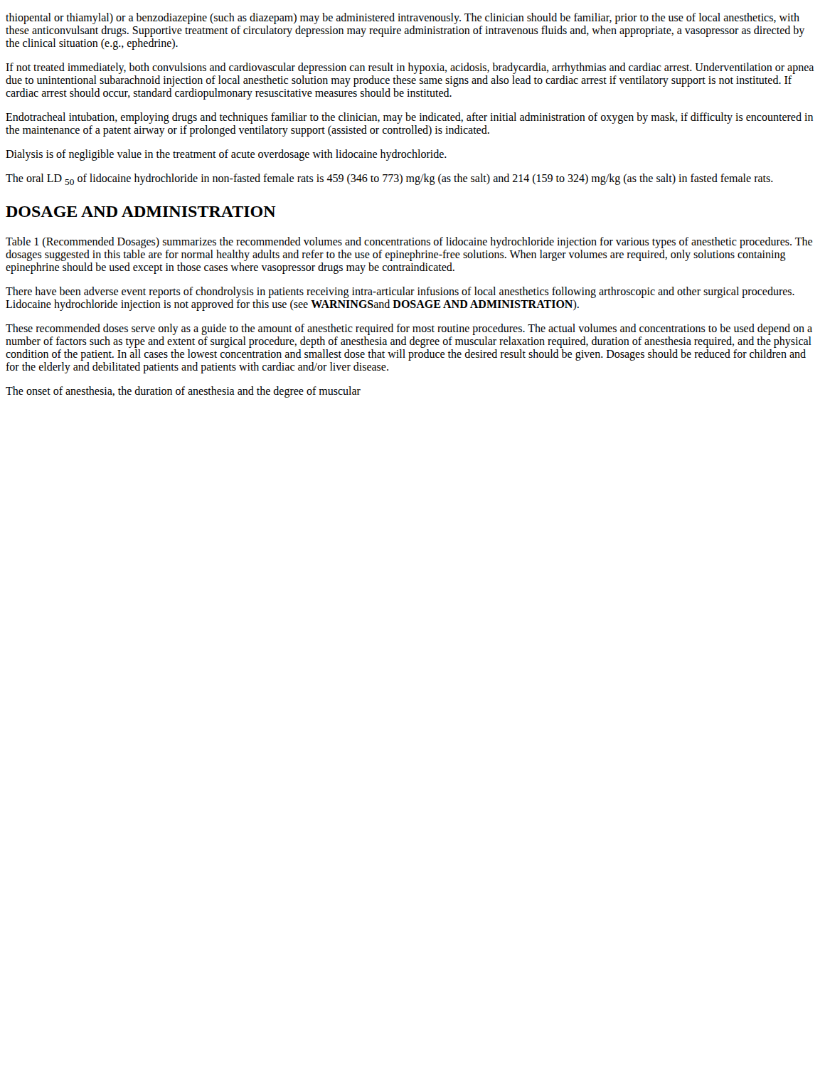thiopental or thiamylal) or a benzodiazepine (such as diazepam) may be administered intravenously. The clinician should be familiar, prior to the use of local anesthetics, with these anticonvulsant drugs. Supportive treatment of circulatory depression may require administration of intravenous fluids and, when appropriate, a vasopressor as directed by the clinical situation (e.g., ephedrine).
If not treated immediately, both convulsions and cardiovascular depression can result in hypoxia, acidosis, bradycardia, arrhythmias and cardiac arrest. Underventilation or apnea due to unintentional subarachnoid injection of local anesthetic solution may produce these same signs and also lead to cardiac arrest if ventilatory support is not instituted. If cardiac arrest should occur, standard cardiopulmonary resuscitative measures should be instituted.
Endotracheal intubation, employing drugs and techniques familiar to the clinician, may be indicated, after initial administration of oxygen by mask, if difficulty is encountered in the maintenance of a patent airway or if prolonged ventilatory support (assisted or controlled) is indicated.
Dialysis is of negligible value in the treatment of acute overdosage with lidocaine hydrochloride.
The oral LD 50 of lidocaine hydrochloride in non-fasted female rats is 459 (346 to 773) mg/kg (as the salt) and 214 (159 to 324) mg/kg (as the salt) in fasted female rats.
DOSAGE AND ADMINISTRATION
Table 1 (Recommended Dosages) summarizes the recommended volumes and concentrations of lidocaine hydrochloride injection for various types of anesthetic procedures. The dosages suggested in this table are for normal healthy adults and refer to the use of epinephrine-free solutions. When larger volumes are required, only solutions containing epinephrine should be used except in those cases where vasopressor drugs may be contraindicated.
There have been adverse event reports of chondrolysis in patients receiving intra-articular infusions of local anesthetics following arthroscopic and other surgical procedures. Lidocaine hydrochloride injection is not approved for this use (see WARNINGSand DOSAGE AND ADMINISTRATION).
These recommended doses serve only as a guide to the amount of anesthetic required for most routine procedures. The actual volumes and concentrations to be used depend on a number of factors such as type and extent of surgical procedure, depth of anesthesia and degree of muscular relaxation required, duration of anesthesia required, and the physical condition of the patient. In all cases the lowest concentration and smallest dose that will produce the desired result should be given. Dosages should be reduced for children and for the elderly and debilitated patients and patients with cardiac and/or liver disease.
The onset of anesthesia, the duration of anesthesia and the degree of muscular